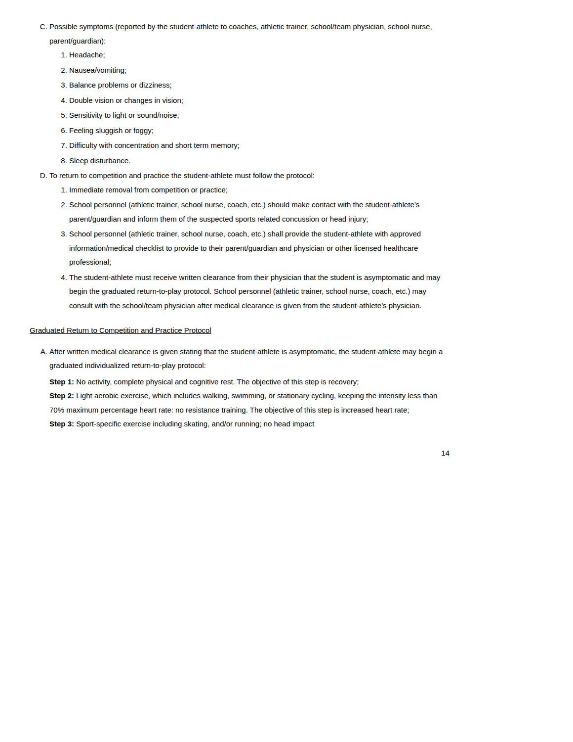Possible symptoms (reported by the student-athlete to coaches, athletic trainer, school/team physician, school nurse, parent/guardian):
Headache;
Nausea/vomiting;
Balance problems or dizziness;
Double vision or changes in vision;
Sensitivity to light or sound/noise;
Feeling sluggish or foggy;
Difficulty with concentration and short term memory;
Sleep disturbance.
To return to competition and practice the student-athlete must follow the protocol:
Immediate removal from competition or practice;
School personnel (athletic trainer, school nurse, coach, etc.) should make contact with the student-athlete’s parent/guardian and inform them of the suspected sports related concussion or head injury;
School personnel (athletic trainer, school nurse, coach, etc.) shall provide the student-athlete with approved information/medical checklist to provide to their parent/guardian and physician or other licensed healthcare professional;
The student-athlete must receive written clearance from their physician that the student is asymptomatic and may begin the graduated return-to-play protocol. School personnel (athletic trainer, school nurse, coach, etc.) may consult with the school/team physician after medical clearance is given from the student-athlete’s physician.
Graduated Return to Competition and Practice Protocol
After written medical clearance is given stating that the student-athlete is asymptomatic, the student-athlete may begin a graduated individualized return-to-play protocol:
Step 1: No activity, complete physical and cognitive rest. The objective of this step is recovery;
Step 2: Light aerobic exercise, which includes walking, swimming, or stationary cycling, keeping the intensity less than 70% maximum percentage heart rate: no resistance training. The objective of this step is increased heart rate;
Step 3: Sport-specific exercise including skating, and/or running; no head impact
14